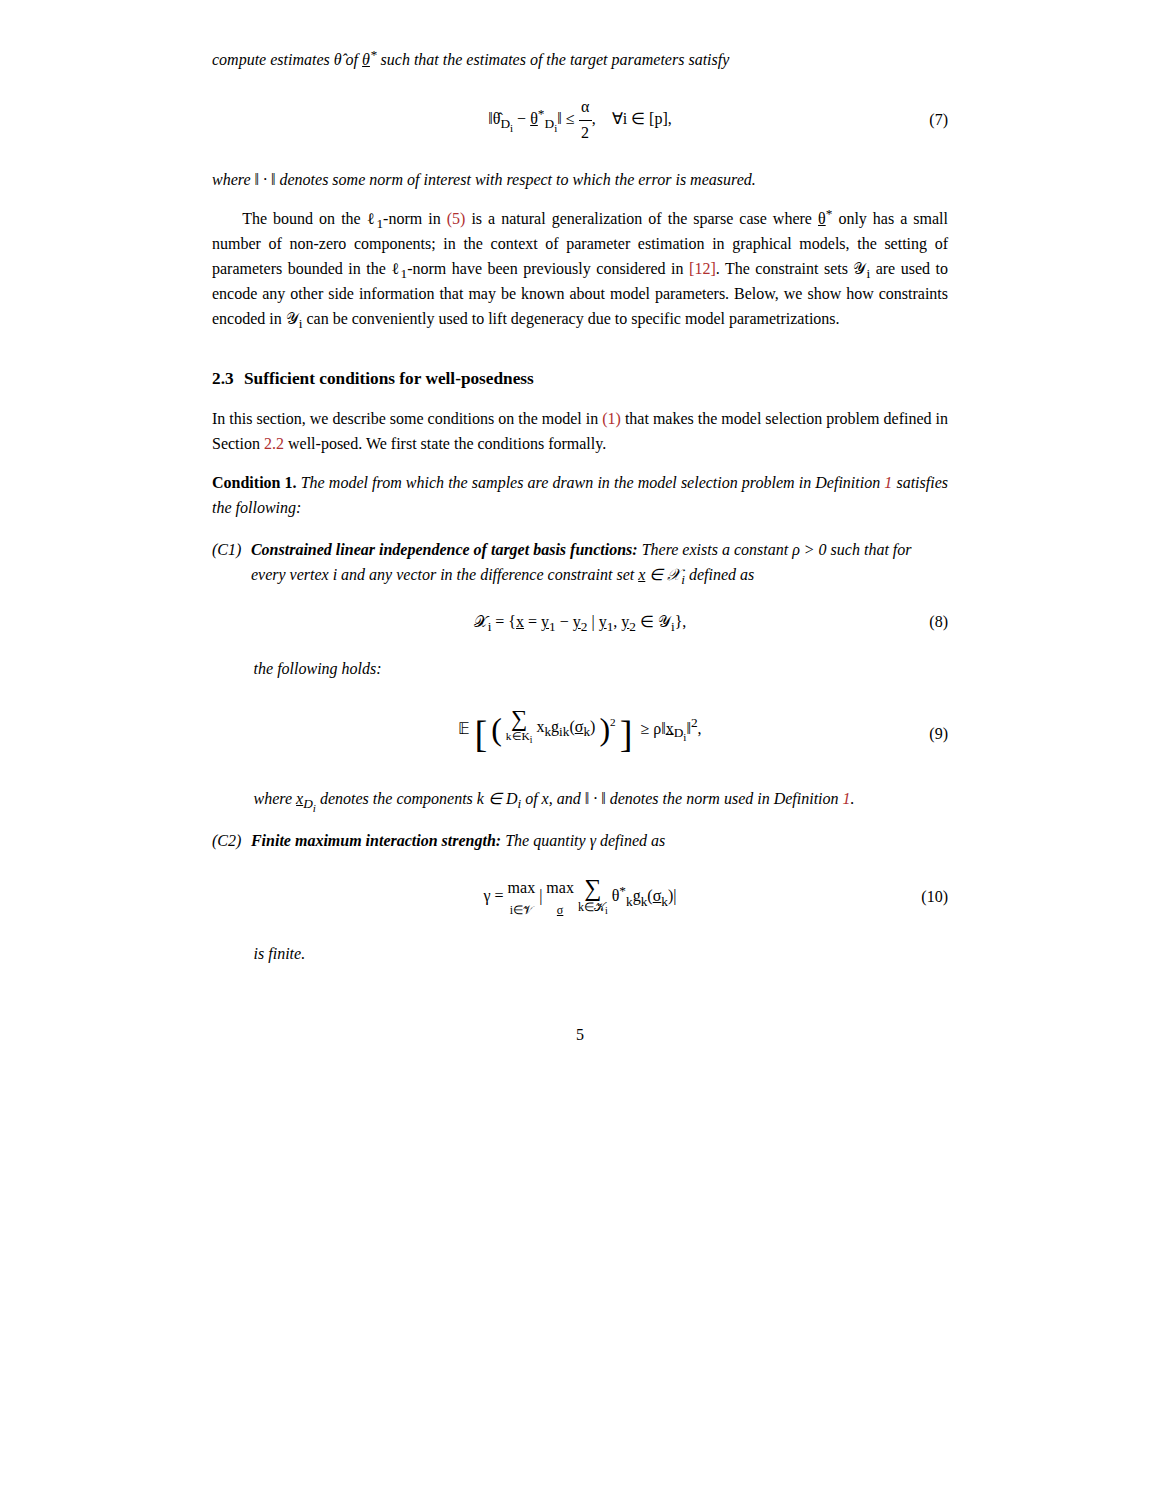compute estimates θ̂ of θ* such that the estimates of the target parameters satisfy
‖θ̂Di − θ*Di‖ ≤ α 2, ∀i ∈ [p],
(7)
where ‖ · ‖ denotes some norm of interest with respect to which the error is measured.
The bound on the ℓ1-norm in (5) is a natural generalization of the sparse case where θ* only has a small number of non-zero components; in the context of parameter estimation in graphical models, the setting of parameters bounded in the ℓ1-norm have been previously considered in [12]. The constraint sets 𝒴i are used to encode any other side information that may be known about model parameters. Below, we show how constraints encoded in 𝒴i can be conveniently used to lift degeneracy due to specific model parametrizations.
2.3 Sufficient conditions for well-posedness
In this section, we describe some conditions on the model in (1) that makes the model selection problem defined in Section 2.2 well-posed. We first state the conditions formally.
Condition 1. The model from which the samples are drawn in the model selection problem in Definition 1 satisfies the following:
(C1)
Constrained linear independence of target basis functions: There exists a constant ρ > 0 such that for every vertex i and any vector in the difference constraint set x ∈ 𝒳i defined as
𝒳i = {x = y1 − y2 | y1, y2 ∈ 𝒴i},
(8)
the following holds:
𝔼 [ ( ∑ k∈Ki xkgik(σk) )2 ] ≥ ρ‖xDi‖2,
(9)
where xDi denotes the components k ∈ Di of x, and ‖ · ‖ denotes the norm used in Definition 1.
(C2)
Finite maximum interaction strength: The quantity γ defined as
γ = max i∈𝒱 | max σ ∑ k∈𝒦i θ*kgk(σk)|
(10)
is finite.
5